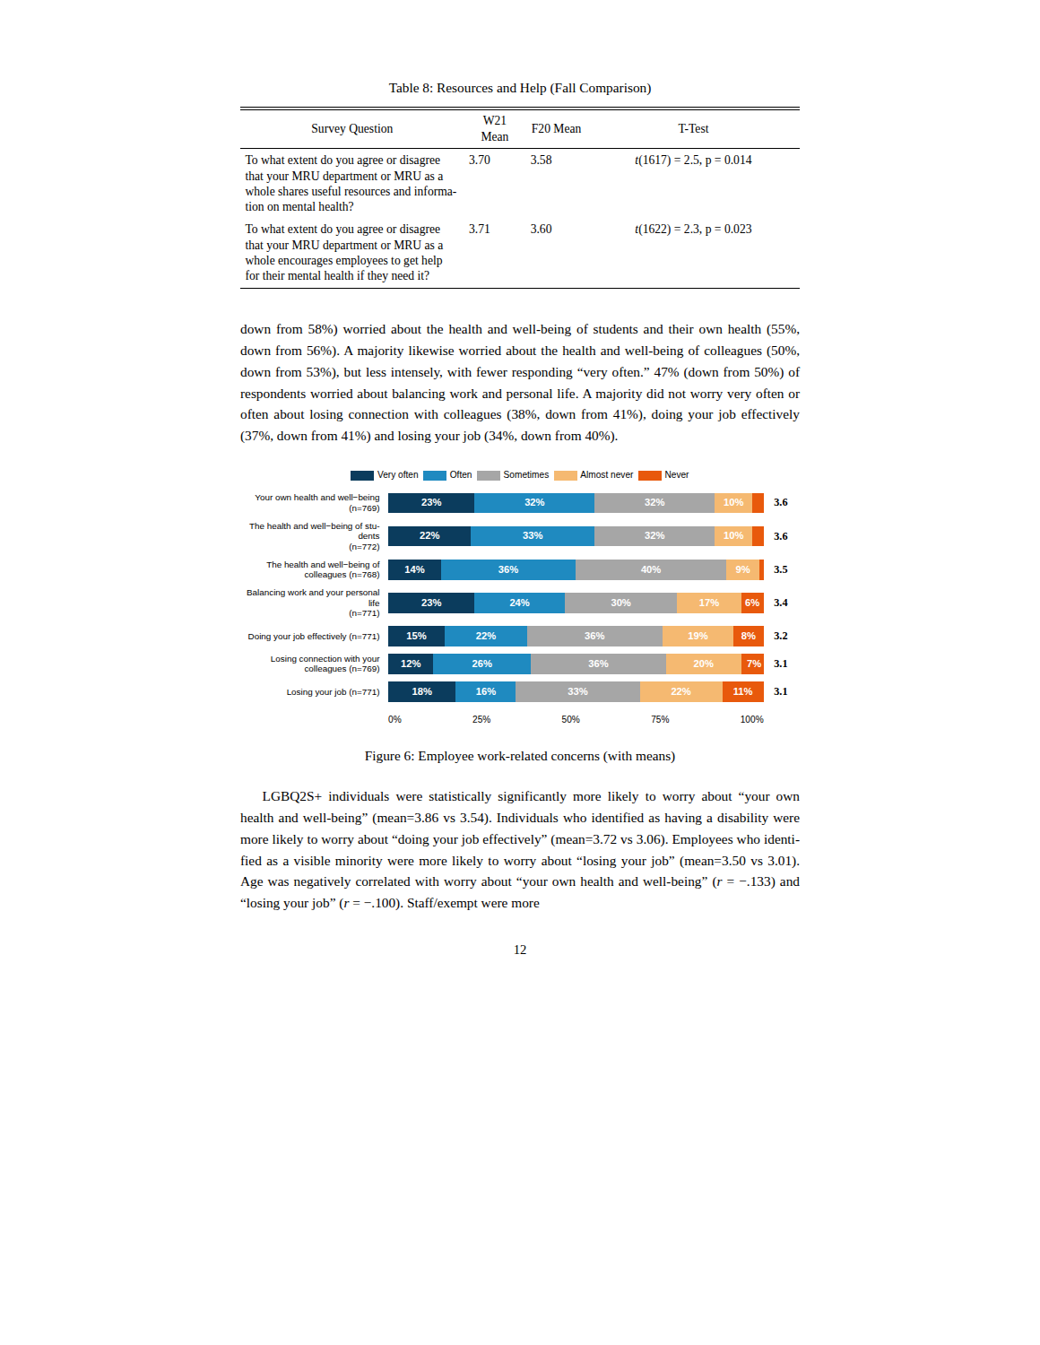Table 8: Resources and Help (Fall Comparison)
| Survey Question | W21 Mean | F20 Mean | T-Test |
| --- | --- | --- | --- |
| To what extent do you agree or disagree that your MRU department or MRU as a whole shares useful resources and information on mental health? | 3.70 | 3.58 | t (1617) = 2.5, p = 0.014 |
| To what extent do you agree or disagree that your MRU department or MRU as a whole encourages employees to get help for their mental health if they need it? | 3.71 | 3.60 | t (1622) = 2.3, p = 0.023 |
down from 58%) worried about the health and well-being of students and their own health (55%, down from 56%). A majority likewise worried about the health and well-being of colleagues (50%, down from 53%), but less intensely, with fewer responding “very often.” 47% (down from 50%) of respondents worried about balancing work and personal life. A majority did not worry very often or often about losing connection with colleagues (38%, down from 41%), doing your job effectively (37%, down from 41%) and losing your job (34%, down from 40%).
Very often Often Sometimes Almost never Never
Your own health and well−being
(n=769)
23%
32%
32%
10%
3.6
The health and well−being of students
(n=772)
22%
33%
32%
10%
3.6
The health and well−being of
colleagues (n=768)
14%
36%
40%
9%
3.5
Balancing work and your personal life
(n=771)
23%
24%
30%
17%
6%
3.4
Doing your job effectively (n=771)
15%
22%
36%
19%
8%
3.2
Losing connection with your
colleagues (n=769)
12%
26%
36%
20%
7%
3.1
Losing your job (n=771)
18%
16%
33%
22%
11%
3.1
0% 25% 50% 75% 100%
Figure 6: Employee work-related concerns (with means)
LGBQ2S+ individuals were statistically significantly more likely to worry about “your own health and well-being” (mean=3.86 vs 3.54). Individuals who identified as having a disability were more likely to worry about “doing your job effectively” (mean=3.72 vs 3.06). Employees who identified as a visible minority were more likely to worry about “losing your job” (mean=3.50 vs 3.01). Age was negatively correlated with worry about “your own health and well-being” (r = −.133) and “losing your job” (r = −.100). Staff/exempt were more
12